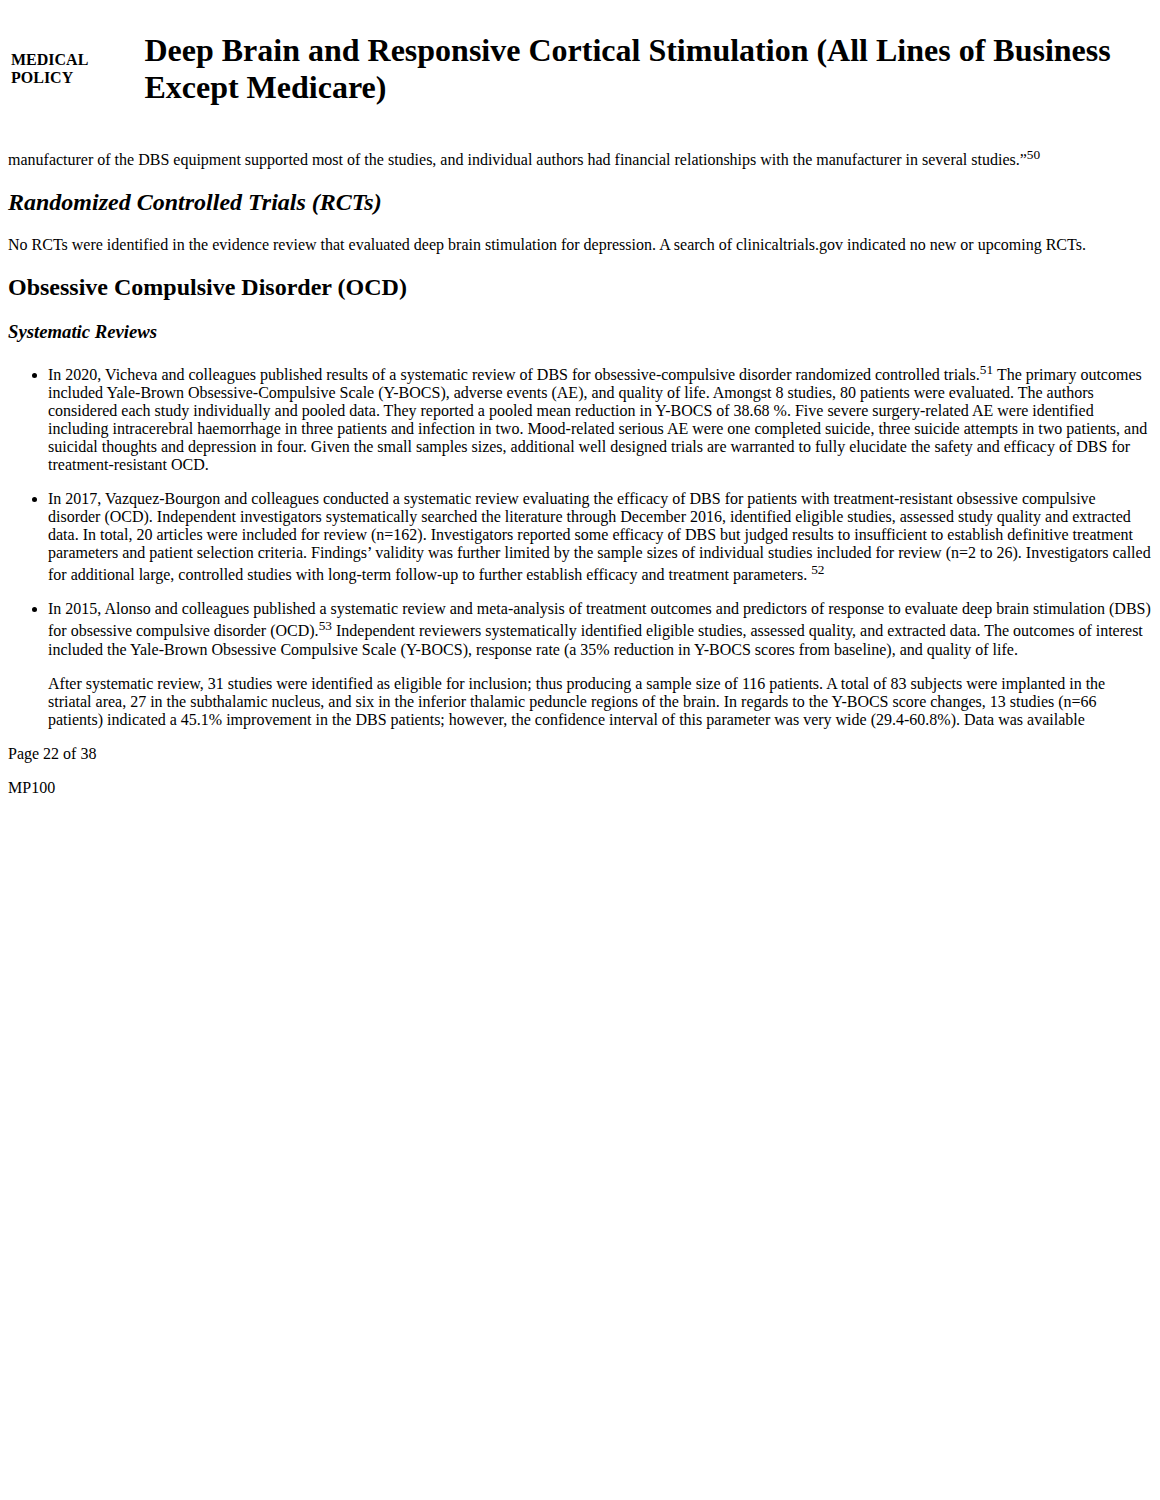| MEDICAL POLICY | Deep Brain and Responsive Cortical Stimulation (All Lines of Business Except Medicare) |
manufacturer of the DBS equipment supported most of the studies, and individual authors had financial relationships with the manufacturer in several studies.”50
Randomized Controlled Trials (RCTs)
No RCTs were identified in the evidence review that evaluated deep brain stimulation for depression. A search of clinicaltrials.gov indicated no new or upcoming RCTs.
Obsessive Compulsive Disorder (OCD)
Systematic Reviews
In 2020, Vicheva and colleagues published results of a systematic review of DBS for obsessive-compulsive disorder randomized controlled trials.51 The primary outcomes included Yale-Brown Obsessive-Compulsive Scale (Y-BOCS), adverse events (AE), and quality of life. Amongst 8 studies, 80 patients were evaluated. The authors considered each study individually and pooled data. They reported a pooled mean reduction in Y-BOCS of 38.68 %. Five severe surgery-related AE were identified including intracerebral haemorrhage in three patients and infection in two. Mood-related serious AE were one completed suicide, three suicide attempts in two patients, and suicidal thoughts and depression in four. Given the small samples sizes, additional well designed trials are warranted to fully elucidate the safety and efficacy of DBS for treatment-resistant OCD.
In 2017, Vazquez-Bourgon and colleagues conducted a systematic review evaluating the efficacy of DBS for patients with treatment-resistant obsessive compulsive disorder (OCD). Independent investigators systematically searched the literature through December 2016, identified eligible studies, assessed study quality and extracted data. In total, 20 articles were included for review (n=162). Investigators reported some efficacy of DBS but judged results to insufficient to establish definitive treatment parameters and patient selection criteria. Findings’ validity was further limited by the sample sizes of individual studies included for review (n=2 to 26). Investigators called for additional large, controlled studies with long-term follow-up to further establish efficacy and treatment parameters. 52
In 2015, Alonso and colleagues published a systematic review and meta-analysis of treatment outcomes and predictors of response to evaluate deep brain stimulation (DBS) for obsessive compulsive disorder (OCD).53 Independent reviewers systematically identified eligible studies, assessed quality, and extracted data. The outcomes of interest included the Yale-Brown Obsessive Compulsive Scale (Y-BOCS), response rate (a 35% reduction in Y-BOCS scores from baseline), and quality of life.
After systematic review, 31 studies were identified as eligible for inclusion; thus producing a sample size of 116 patients. A total of 83 subjects were implanted in the striatal area, 27 in the subthalamic nucleus, and six in the inferior thalamic peduncle regions of the brain. In regards to the Y-BOCS score changes, 13 studies (n=66 patients) indicated a 45.1% improvement in the DBS patients; however, the confidence interval of this parameter was very wide (29.4-60.8%). Data was available
Page 22 of 38
MP100